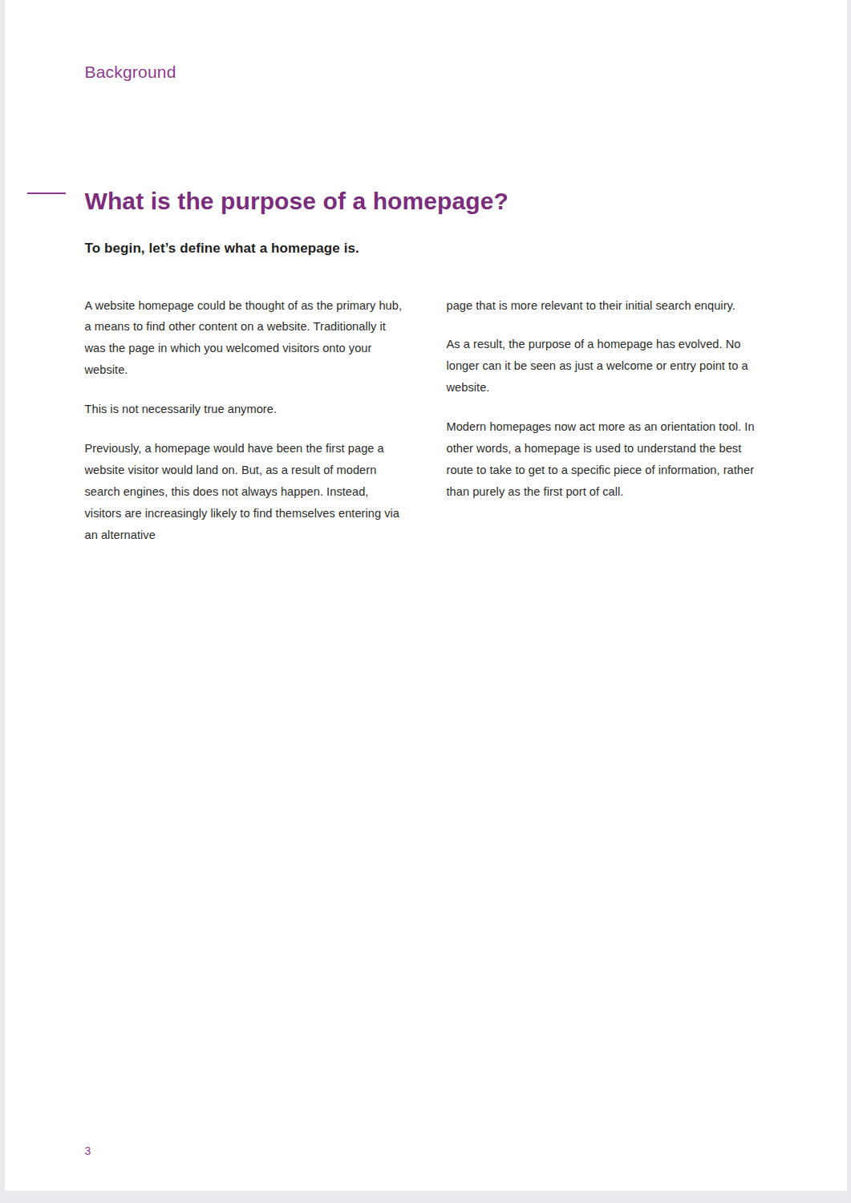Background
What is the purpose of a homepage?
To begin, let’s define what a homepage is.
A website homepage could be thought of as the primary hub, a means to find other content on a website. Traditionally it was the page in which you welcomed visitors onto your website.
This is not necessarily true anymore.
Previously, a homepage would have been the first page a website visitor would land on. But, as a result of modern search engines, this does not always happen. Instead, visitors are increasingly likely to find themselves entering via an alternative
page that is more relevant to their initial search enquiry.
As a result, the purpose of a homepage has evolved. No longer can it be seen as just a welcome or entry point to a website.
Modern homepages now act more as an orientation tool. In other words, a homepage is used to understand the best route to take to get to a specific piece of information, rather than purely as the first port of call.
3